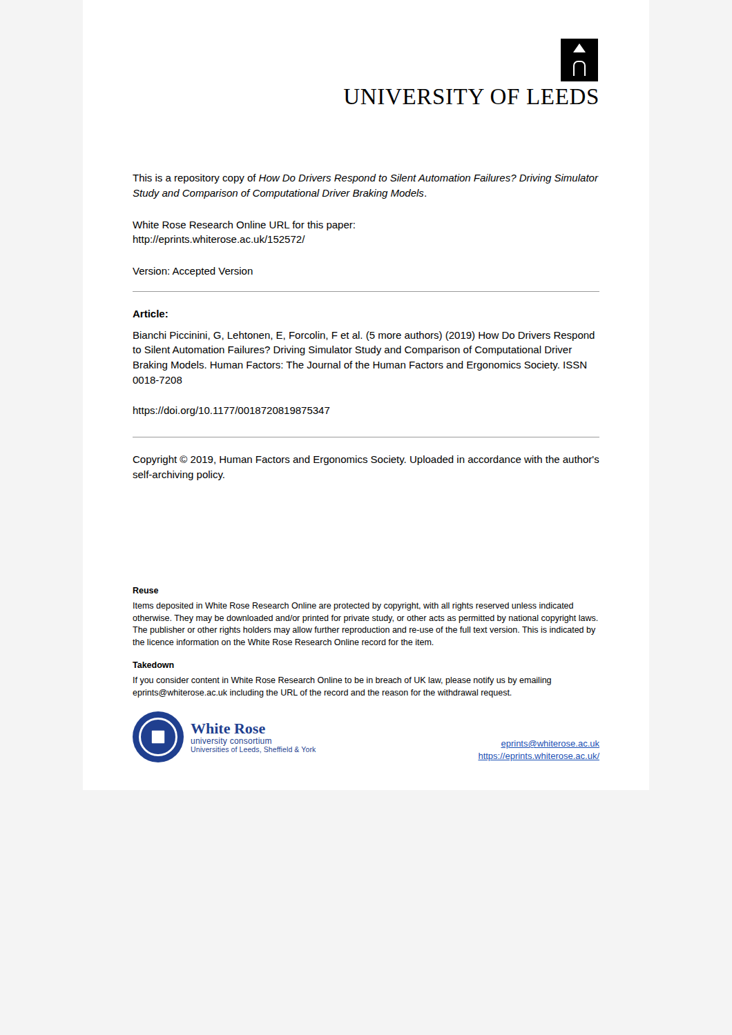UNIVERSITY OF LEEDS
This is a repository copy of How Do Drivers Respond to Silent Automation Failures? Driving Simulator Study and Comparison of Computational Driver Braking Models.
White Rose Research Online URL for this paper:
http://eprints.whiterose.ac.uk/152572/
Version: Accepted Version
Article:
Bianchi Piccinini, G, Lehtonen, E, Forcolin, F et al. (5 more authors) (2019) How Do Drivers Respond to Silent Automation Failures? Driving Simulator Study and Comparison of Computational Driver Braking Models. Human Factors: The Journal of the Human Factors and Ergonomics Society. ISSN 0018-7208
https://doi.org/10.1177/0018720819875347
Copyright © 2019, Human Factors and Ergonomics Society. Uploaded in accordance with the author's self-archiving policy.
Reuse
Items deposited in White Rose Research Online are protected by copyright, with all rights reserved unless indicated otherwise. They may be downloaded and/or printed for private study, or other acts as permitted by national copyright laws. The publisher or other rights holders may allow further reproduction and re-use of the full text version. This is indicated by the licence information on the White Rose Research Online record for the item.
Takedown
If you consider content in White Rose Research Online to be in breach of UK law, please notify us by emailing eprints@whiterose.ac.uk including the URL of the record and the reason for the withdrawal request.
White Rose
university consortium
Universities of Leeds, Sheffield & York
eprints@whiterose.ac.uk https://eprints.whiterose.ac.uk/